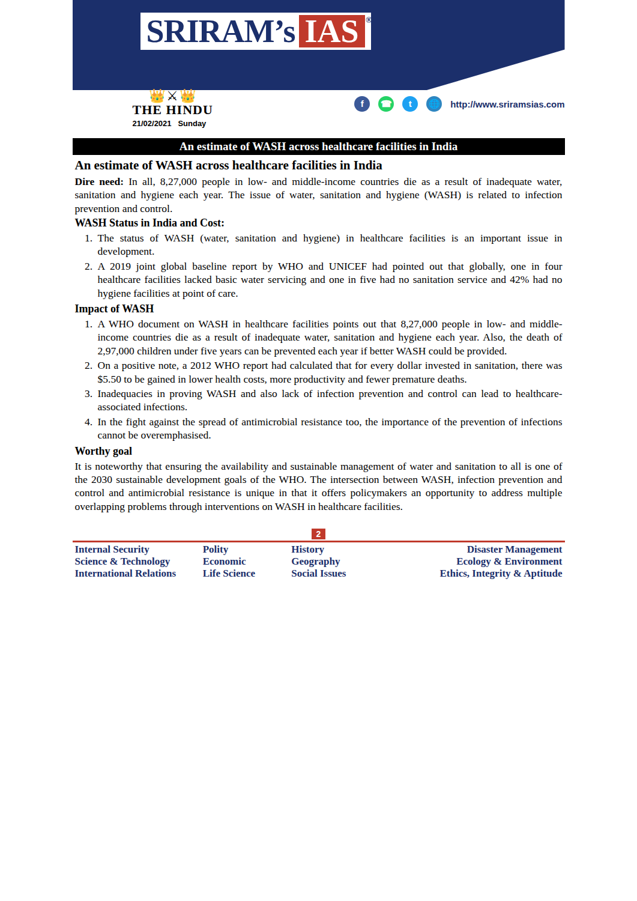SRIRAM’s IAS®
👑⚔👑
THE HINDU
21/02/2021 Sunday
f ☎ t 🌐 http://www.sriramsias.com
An estimate of WASH across healthcare facilities in India
An estimate of WASH across healthcare facilities in India
Dire need: In all, 8,27,000 people in low- and middle-income countries die as a result of inadequate water, sanitation and hygiene each year. The issue of water, sanitation and hygiene (WASH) is related to infection prevention and control.
WASH Status in India and Cost:
The status of WASH (water, sanitation and hygiene) in healthcare facilities is an important issue in development.
A 2019 joint global baseline report by WHO and UNICEF had pointed out that globally, one in four healthcare facilities lacked basic water servicing and one in five had no sanitation service and 42% had no hygiene facilities at point of care.
Impact of WASH
A WHO document on WASH in healthcare facilities points out that 8,27,000 people in low- and middle-income countries die as a result of inadequate water, sanitation and hygiene each year. Also, the death of 2,97,000 children under five years can be prevented each year if better WASH could be provided.
On a positive note, a 2012 WHO report had calculated that for every dollar invested in sanitation, there was $5.50 to be gained in lower health costs, more productivity and fewer premature deaths.
Inadequacies in proving WASH and also lack of infection prevention and control can lead to healthcare-associated infections.
In the fight against the spread of antimicrobial resistance too, the importance of the prevention of infections cannot be overemphasised.
Worthy goal
It is noteworthy that ensuring the availability and sustainable management of water and sanitation to all is one of the 2030 sustainable development goals of the WHO. The intersection between WASH, infection prevention and control and antimicrobial resistance is unique in that it offers policymakers an opportunity to address multiple overlapping problems through interventions on WASH in healthcare facilities.
2
| Internal Security | Polity | History | Disaster Management |
| Science & Technology | Economic | Geography | Ecology & Environment |
| International Relations | Life Science | Social Issues | Ethics, Integrity & Aptitude |